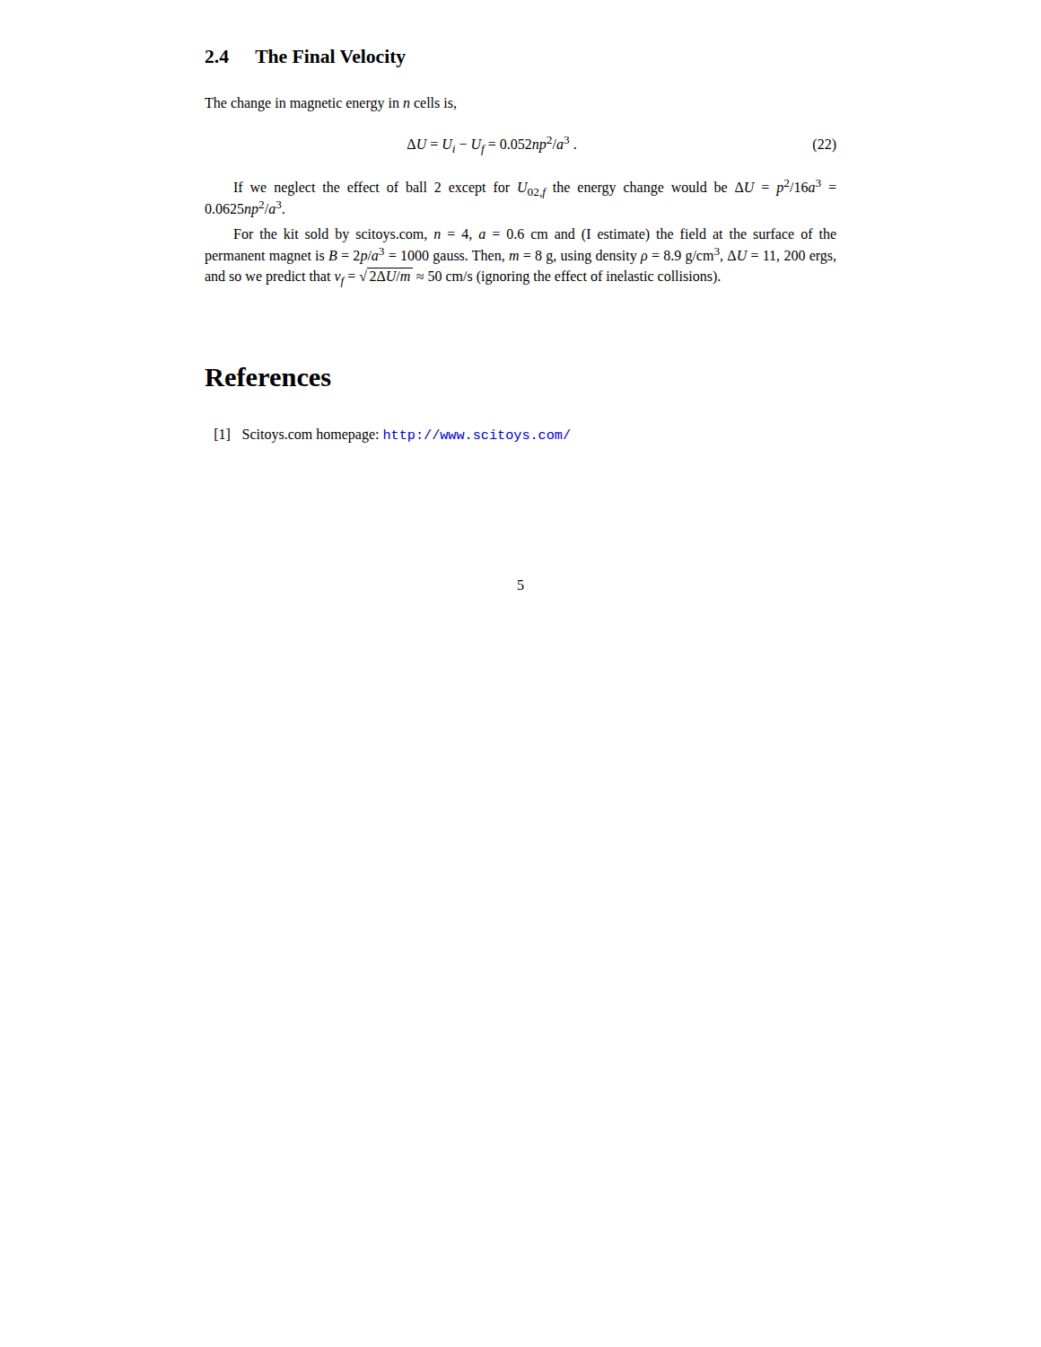2.4 The Final Velocity
The change in magnetic energy in n cells is,
ΔU = Ui − Uf = 0.052np2/a3 .
(22)
If we neglect the effect of ball 2 except for U02,f the energy change would be ΔU = p2/16a3 = 0.0625np2/a3.
For the kit sold by scitoys.com, n = 4, a = 0.6 cm and (I estimate) the field at the surface of the permanent magnet is B = 2p/a3 = 1000 gauss. Then, m = 8 g, using density ρ = 8.9 g/cm3, ΔU = 11, 200 ergs, and so we predict that vf = √2ΔU/m ≈ 50 cm/s (ignoring the effect of inelastic collisions).
References
[1] Scitoys.com homepage: http://www.scitoys.com/
5